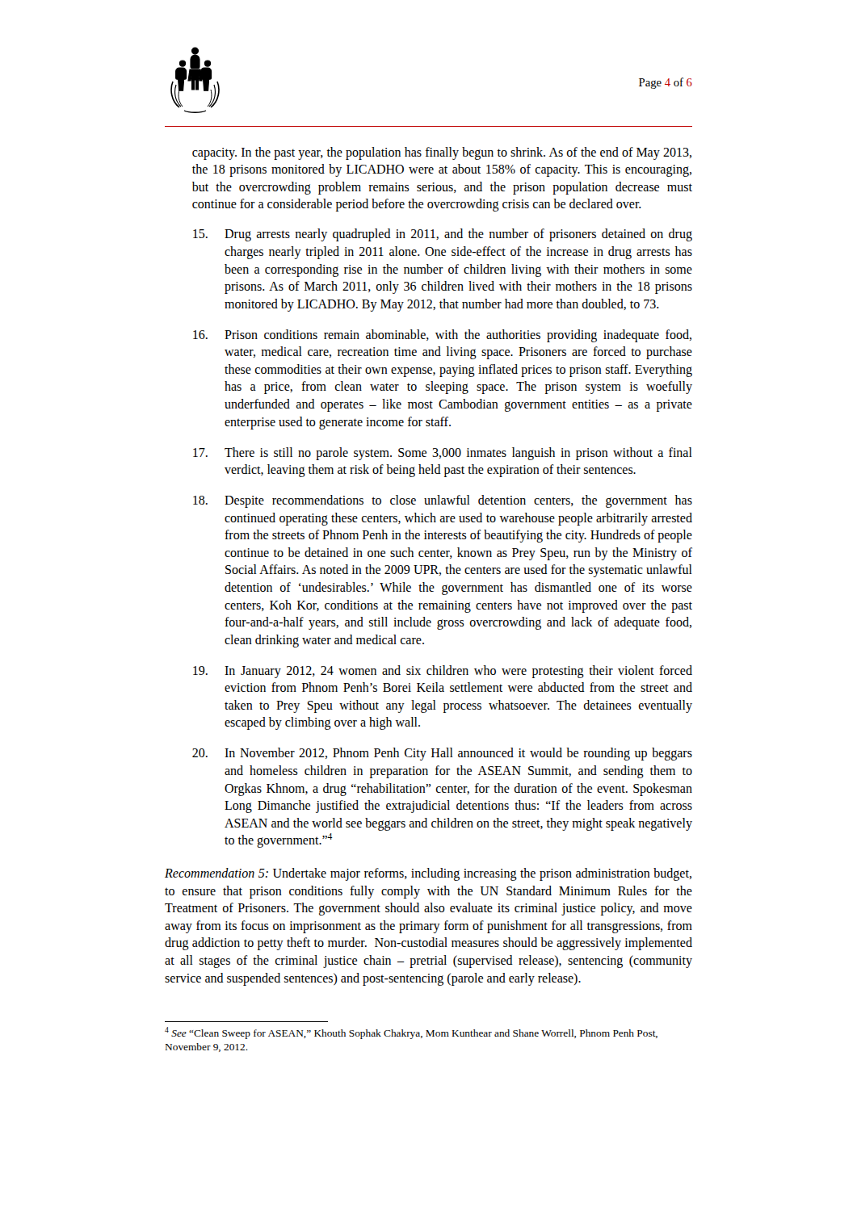Page 4 of 6
capacity. In the past year, the population has finally begun to shrink. As of the end of May 2013, the 18 prisons monitored by LICADHO were at about 158% of capacity. This is encouraging, but the overcrowding problem remains serious, and the prison population decrease must continue for a considerable period before the overcrowding crisis can be declared over.
15. Drug arrests nearly quadrupled in 2011, and the number of prisoners detained on drug charges nearly tripled in 2011 alone. One side-effect of the increase in drug arrests has been a corresponding rise in the number of children living with their mothers in some prisons. As of March 2011, only 36 children lived with their mothers in the 18 prisons monitored by LICADHO. By May 2012, that number had more than doubled, to 73.
16. Prison conditions remain abominable, with the authorities providing inadequate food, water, medical care, recreation time and living space. Prisoners are forced to purchase these commodities at their own expense, paying inflated prices to prison staff. Everything has a price, from clean water to sleeping space. The prison system is woefully underfunded and operates – like most Cambodian government entities – as a private enterprise used to generate income for staff.
17. There is still no parole system. Some 3,000 inmates languish in prison without a final verdict, leaving them at risk of being held past the expiration of their sentences.
18. Despite recommendations to close unlawful detention centers, the government has continued operating these centers, which are used to warehouse people arbitrarily arrested from the streets of Phnom Penh in the interests of beautifying the city. Hundreds of people continue to be detained in one such center, known as Prey Speu, run by the Ministry of Social Affairs. As noted in the 2009 UPR, the centers are used for the systematic unlawful detention of ‘undesirables.’ While the government has dismantled one of its worse centers, Koh Kor, conditions at the remaining centers have not improved over the past four-and-a-half years, and still include gross overcrowding and lack of adequate food, clean drinking water and medical care.
19. In January 2012, 24 women and six children who were protesting their violent forced eviction from Phnom Penh’s Borei Keila settlement were abducted from the street and taken to Prey Speu without any legal process whatsoever. The detainees eventually escaped by climbing over a high wall.
20. In November 2012, Phnom Penh City Hall announced it would be rounding up beggars and homeless children in preparation for the ASEAN Summit, and sending them to Orgkas Khnom, a drug “rehabilitation” center, for the duration of the event. Spokesman Long Dimanche justified the extrajudicial detentions thus: “If the leaders from across ASEAN and the world see beggars and children on the street, they might speak negatively to the government.”4
Recommendation 5: Undertake major reforms, including increasing the prison administration budget, to ensure that prison conditions fully comply with the UN Standard Minimum Rules for the Treatment of Prisoners. The government should also evaluate its criminal justice policy, and move away from its focus on imprisonment as the primary form of punishment for all transgressions, from drug addiction to petty theft to murder. Non-custodial measures should be aggressively implemented at all stages of the criminal justice chain – pretrial (supervised release), sentencing (community service and suspended sentences) and post-sentencing (parole and early release).
4 See “Clean Sweep for ASEAN,” Khouth Sophak Chakrya, Mom Kunthear and Shane Worrell, Phnom Penh Post, November 9, 2012.